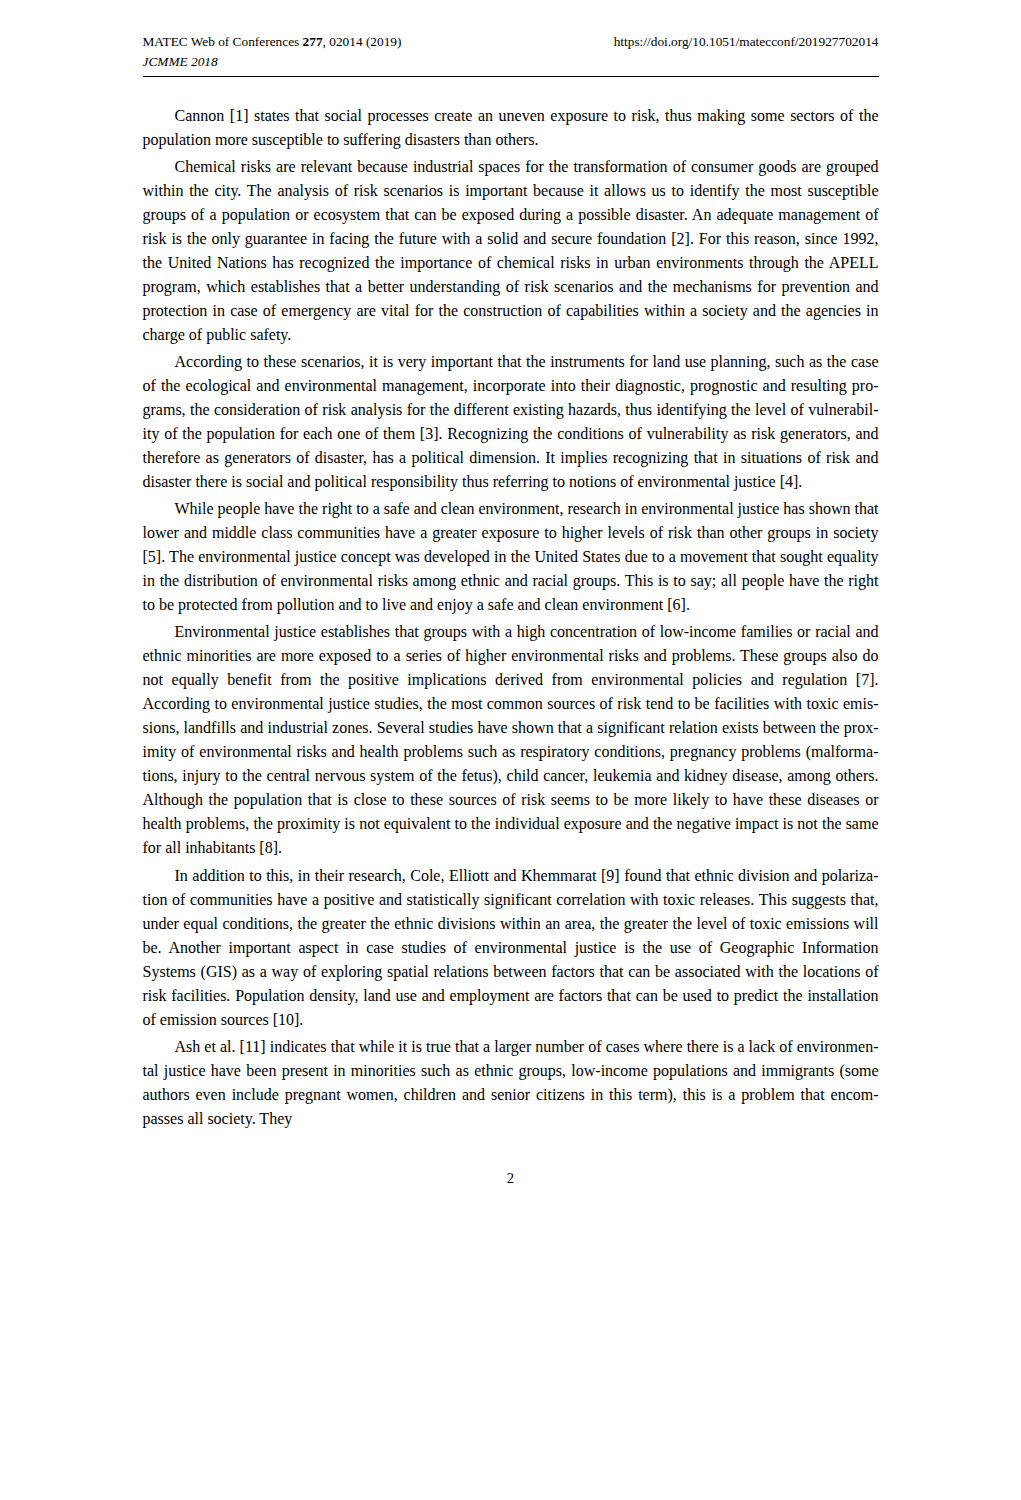MATEC Web of Conferences 277, 02014 (2019)
JCMME 2018
https://doi.org/10.1051/matecconf/201927702014
Cannon [1] states that social processes create an uneven exposure to risk, thus making some sectors of the population more susceptible to suffering disasters than others.
Chemical risks are relevant because industrial spaces for the transformation of consumer goods are grouped within the city. The analysis of risk scenarios is important because it allows us to identify the most susceptible groups of a population or ecosystem that can be exposed during a possible disaster. An adequate management of risk is the only guarantee in facing the future with a solid and secure foundation [2]. For this reason, since 1992, the United Nations has recognized the importance of chemical risks in urban environments through the APELL program, which establishes that a better understanding of risk scenarios and the mechanisms for prevention and protection in case of emergency are vital for the construction of capabilities within a society and the agencies in charge of public safety.
According to these scenarios, it is very important that the instruments for land use planning, such as the case of the ecological and environmental management, incorporate into their diagnostic, prognostic and resulting programs, the consideration of risk analysis for the different existing hazards, thus identifying the level of vulnerability of the population for each one of them [3]. Recognizing the conditions of vulnerability as risk generators, and therefore as generators of disaster, has a political dimension. It implies recognizing that in situations of risk and disaster there is social and political responsibility thus referring to notions of environmental justice [4].
While people have the right to a safe and clean environment, research in environmental justice has shown that lower and middle class communities have a greater exposure to higher levels of risk than other groups in society [5]. The environmental justice concept was developed in the United States due to a movement that sought equality in the distribution of environmental risks among ethnic and racial groups. This is to say; all people have the right to be protected from pollution and to live and enjoy a safe and clean environment [6].
Environmental justice establishes that groups with a high concentration of low-income families or racial and ethnic minorities are more exposed to a series of higher environmental risks and problems. These groups also do not equally benefit from the positive implications derived from environmental policies and regulation [7]. According to environmental justice studies, the most common sources of risk tend to be facilities with toxic emissions, landfills and industrial zones. Several studies have shown that a significant relation exists between the proximity of environmental risks and health problems such as respiratory conditions, pregnancy problems (malformations, injury to the central nervous system of the fetus), child cancer, leukemia and kidney disease, among others. Although the population that is close to these sources of risk seems to be more likely to have these diseases or health problems, the proximity is not equivalent to the individual exposure and the negative impact is not the same for all inhabitants [8].
In addition to this, in their research, Cole, Elliott and Khemmarat [9] found that ethnic division and polarization of communities have a positive and statistically significant correlation with toxic releases. This suggests that, under equal conditions, the greater the ethnic divisions within an area, the greater the level of toxic emissions will be. Another important aspect in case studies of environmental justice is the use of Geographic Information Systems (GIS) as a way of exploring spatial relations between factors that can be associated with the locations of risk facilities. Population density, land use and employment are factors that can be used to predict the installation of emission sources [10].
Ash et al. [11] indicates that while it is true that a larger number of cases where there is a lack of environmental justice have been present in minorities such as ethnic groups, low-income populations and immigrants (some authors even include pregnant women, children and senior citizens in this term), this is a problem that encompasses all society. They
2